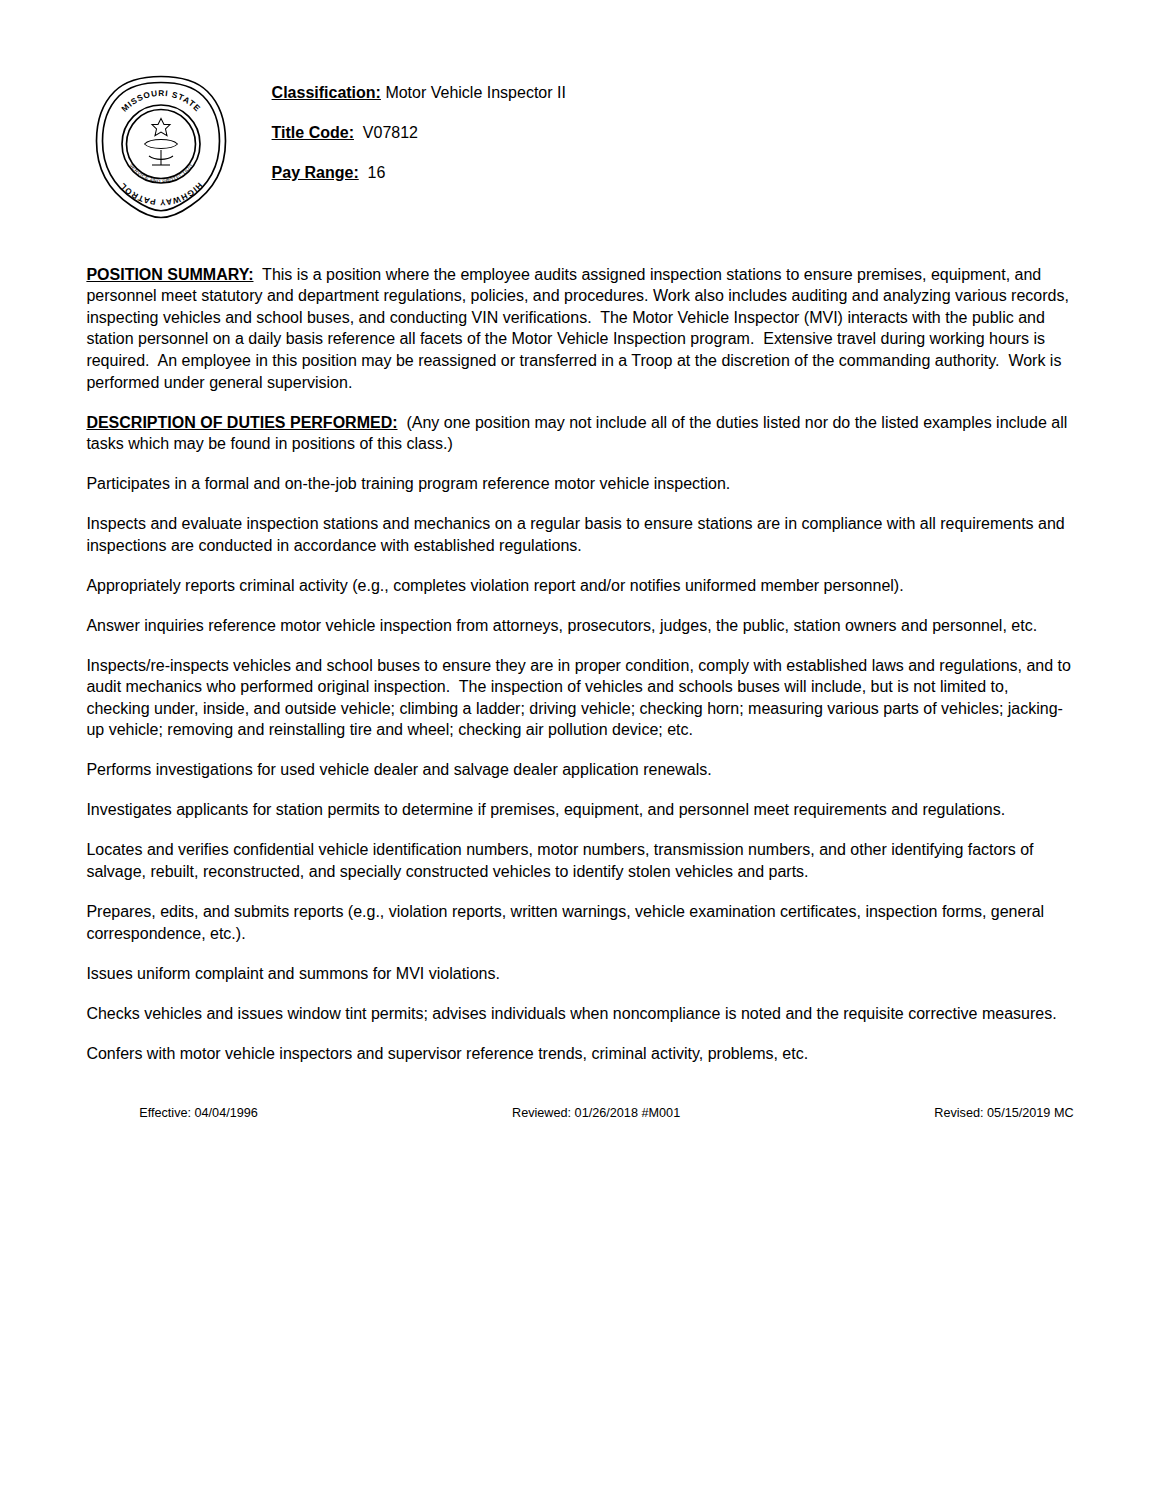MISSOURI STATE HIGHWAY PATROL SERVICE AND PROTECTION
Classification: Motor Vehicle Inspector II
Title Code: V07812
Pay Range: 16
POSITION SUMMARY: This is a position where the employee audits assigned inspection stations to ensure premises, equipment, and personnel meet statutory and department regulations, policies, and procedures. Work also includes auditing and analyzing various records, inspecting vehicles and school buses, and conducting VIN verifications. The Motor Vehicle Inspector (MVI) interacts with the public and station personnel on a daily basis reference all facets of the Motor Vehicle Inspection program. Extensive travel during working hours is required. An employee in this position may be reassigned or transferred in a Troop at the discretion of the commanding authority. Work is performed under general supervision.
DESCRIPTION OF DUTIES PERFORMED: (Any one position may not include all of the duties listed nor do the listed examples include all tasks which may be found in positions of this class.)
Participates in a formal and on-the-job training program reference motor vehicle inspection.
Inspects and evaluate inspection stations and mechanics on a regular basis to ensure stations are in compliance with all requirements and inspections are conducted in accordance with established regulations.
Appropriately reports criminal activity (e.g., completes violation report and/or notifies uniformed member personnel).
Answer inquiries reference motor vehicle inspection from attorneys, prosecutors, judges, the public, station owners and personnel, etc.
Inspects/re-inspects vehicles and school buses to ensure they are in proper condition, comply with established laws and regulations, and to audit mechanics who performed original inspection. The inspection of vehicles and schools buses will include, but is not limited to, checking under, inside, and outside vehicle; climbing a ladder; driving vehicle; checking horn; measuring various parts of vehicles; jacking-up vehicle; removing and reinstalling tire and wheel; checking air pollution device; etc.
Performs investigations for used vehicle dealer and salvage dealer application renewals.
Investigates applicants for station permits to determine if premises, equipment, and personnel meet requirements and regulations.
Locates and verifies confidential vehicle identification numbers, motor numbers, transmission numbers, and other identifying factors of salvage, rebuilt, reconstructed, and specially constructed vehicles to identify stolen vehicles and parts.
Prepares, edits, and submits reports (e.g., violation reports, written warnings, vehicle examination certificates, inspection forms, general correspondence, etc.).
Issues uniform complaint and summons for MVI violations.
Checks vehicles and issues window tint permits; advises individuals when noncompliance is noted and the requisite corrective measures.
Confers with motor vehicle inspectors and supervisor reference trends, criminal activity, problems, etc.
Effective: 04/04/1996 Reviewed: 01/26/2018 #M001 Revised: 05/15/2019 MC